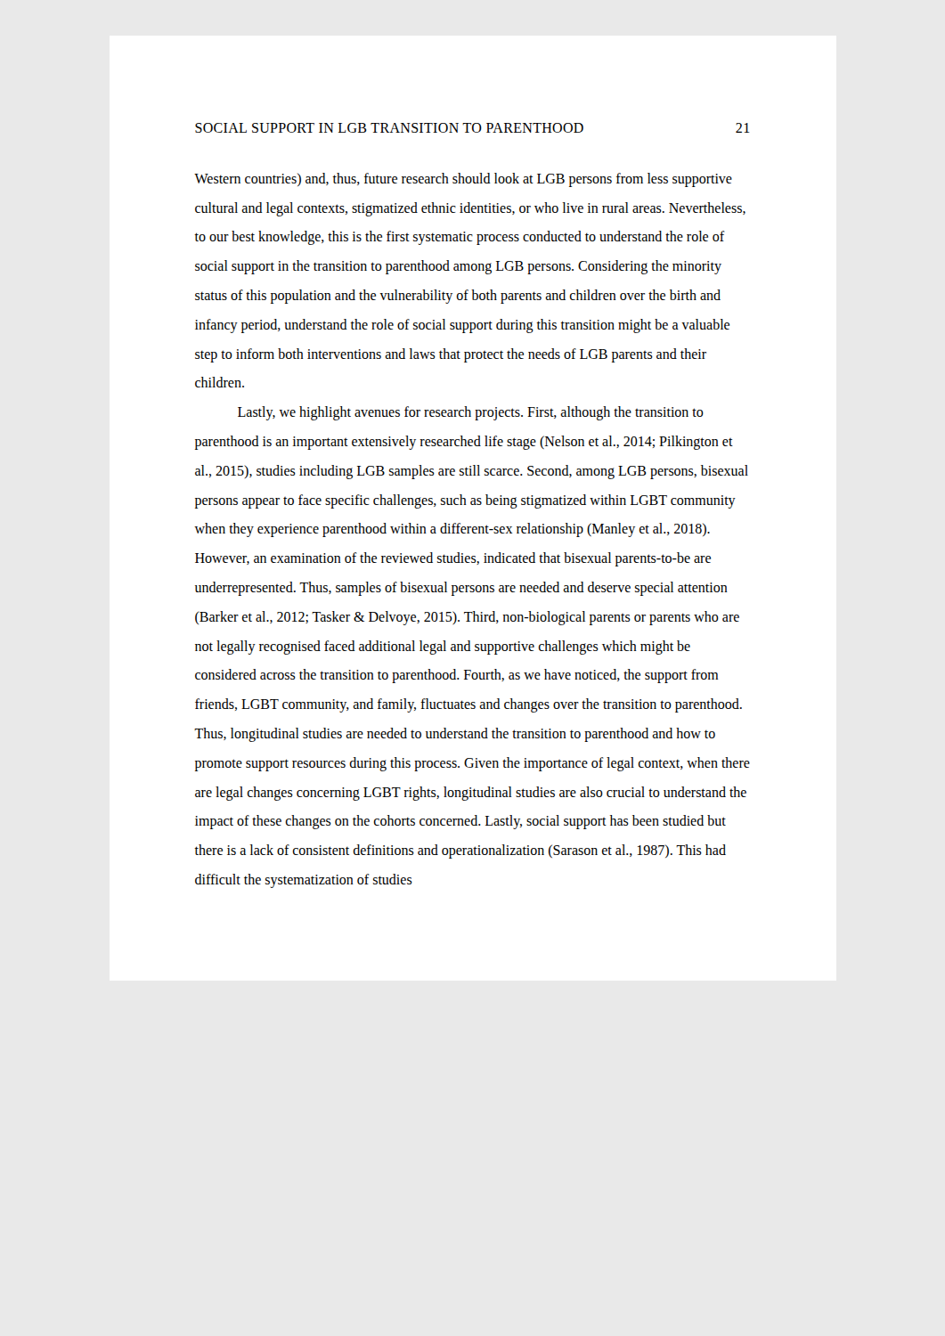Social Support in LGB Transition to Parenthood 21
Western countries) and, thus, future research should look at LGB persons from less supportive cultural and legal contexts, stigmatized ethnic identities, or who live in rural areas. Nevertheless, to our best knowledge, this is the first systematic process conducted to understand the role of social support in the transition to parenthood among LGB persons. Considering the minority status of this population and the vulnerability of both parents and children over the birth and infancy period, understand the role of social support during this transition might be a valuable step to inform both interventions and laws that protect the needs of LGB parents and their children.
Lastly, we highlight avenues for research projects. First, although the transition to parenthood is an important extensively researched life stage (Nelson et al., 2014; Pilkington et al., 2015), studies including LGB samples are still scarce. Second, among LGB persons, bisexual persons appear to face specific challenges, such as being stigmatized within LGBT community when they experience parenthood within a different-sex relationship (Manley et al., 2018). However, an examination of the reviewed studies, indicated that bisexual parents-to-be are underrepresented. Thus, samples of bisexual persons are needed and deserve special attention (Barker et al., 2012; Tasker & Delvoye, 2015). Third, non-biological parents or parents who are not legally recognised faced additional legal and supportive challenges which might be considered across the transition to parenthood. Fourth, as we have noticed, the support from friends, LGBT community, and family, fluctuates and changes over the transition to parenthood. Thus, longitudinal studies are needed to understand the transition to parenthood and how to promote support resources during this process. Given the importance of legal context, when there are legal changes concerning LGBT rights, longitudinal studies are also crucial to understand the impact of these changes on the cohorts concerned. Lastly, social support has been studied but there is a lack of consistent definitions and operationalization (Sarason et al., 1987). This had difficult the systematization of studies